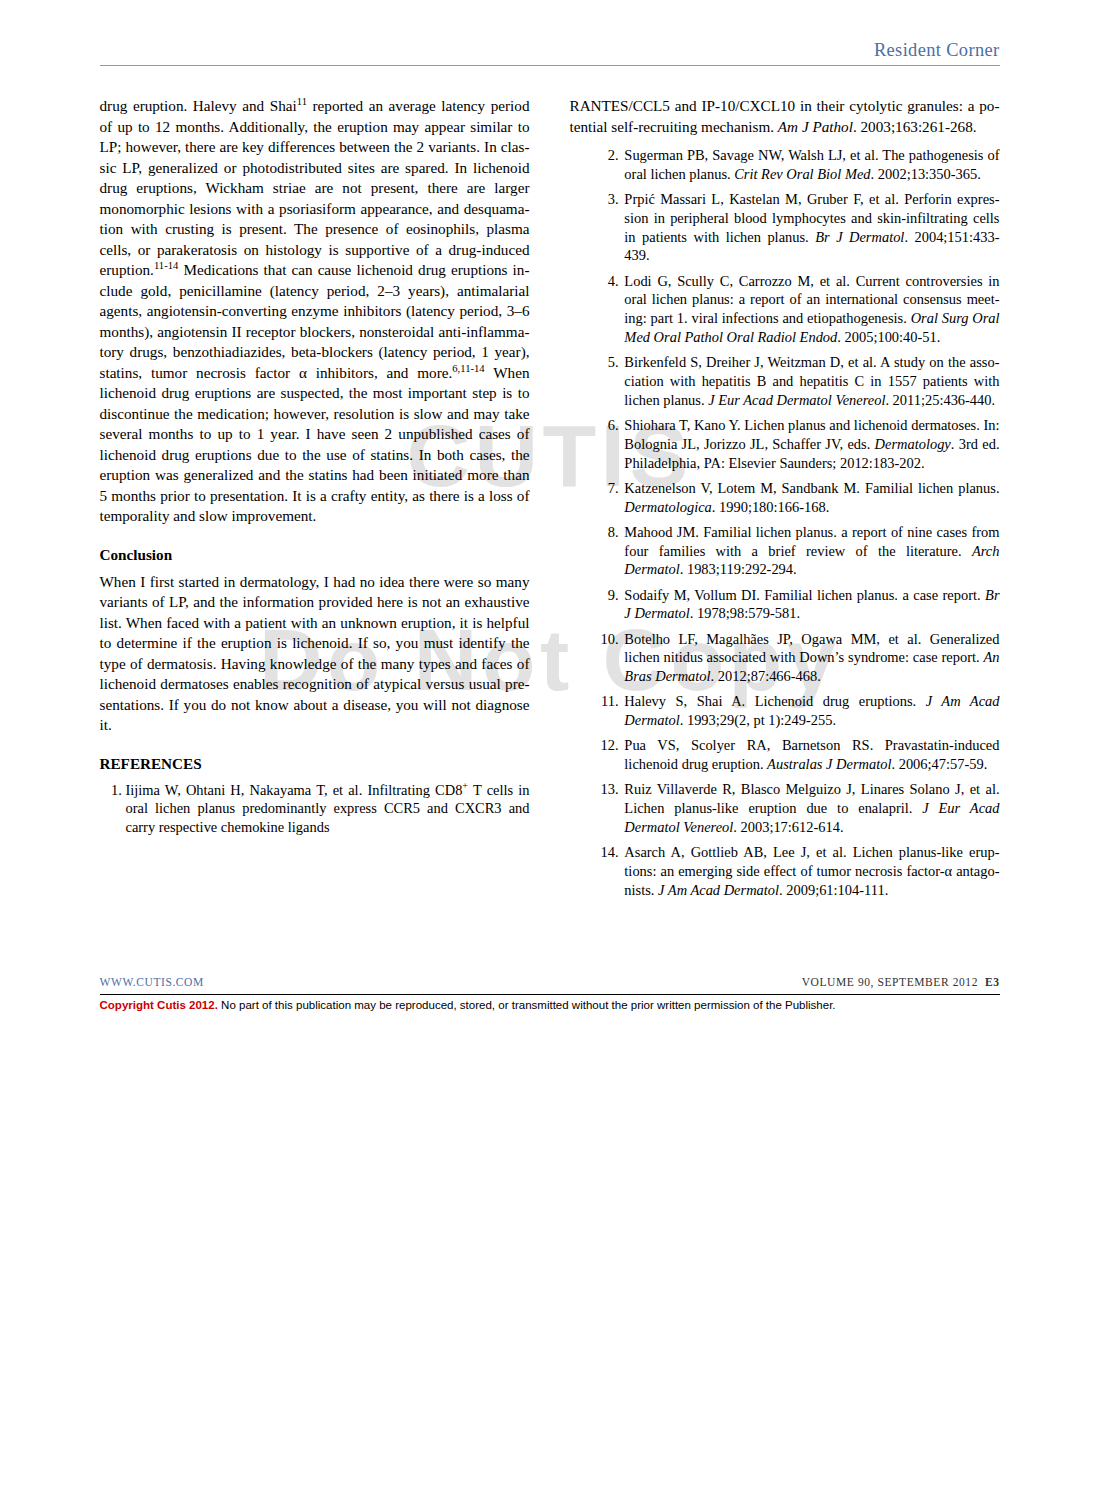Resident Corner
CUTIS
Do Not Copy
drug eruption. Halevy and Shai11 reported an average latency period of up to 12 months. Additionally, the eruption may appear similar to LP; however, there are key differences between the 2 variants. In classic LP, generalized or photodistributed sites are spared. In lichenoid drug eruptions, Wickham striae are not present, there are larger monomorphic lesions with a psoriasiform appearance, and desquamation with crusting is present. The presence of eosinophils, plasma cells, or parakeratosis on histology is supportive of a drug-induced eruption.11-14 Medications that can cause lichenoid drug eruptions include gold, penicillamine (latency period, 2–3 years), antimalarial agents, angiotensin-converting enzyme inhibitors (latency period, 3–6 months), angiotensin II receptor blockers, nonsteroidal anti-inflammatory drugs, benzothiadiazides, beta-blockers (latency period, 1 year), statins, tumor necrosis factor α inhibitors, and more.6,11-14 When lichenoid drug eruptions are suspected, the most important step is to discontinue the medication; however, resolution is slow and may take several months to up to 1 year. I have seen 2 unpublished cases of lichenoid drug eruptions due to the use of statins. In both cases, the eruption was generalized and the statins had been initiated more than 5 months prior to presentation. It is a crafty entity, as there is a loss of temporality and slow improvement.
Conclusion
When I first started in dermatology, I had no idea there were so many variants of LP, and the information provided here is not an exhaustive list. When faced with a patient with an unknown eruption, it is helpful to determine if the eruption is lichenoid. If so, you must identify the type of dermatosis. Having knowledge of the many types and faces of lichenoid dermatoses enables recognition of atypical versus usual presentations. If you do not know about a disease, you will not diagnose it.
REFERENCES
Iijima W, Ohtani H, Nakayama T, et al. Infiltrating CD8+ T cells in oral lichen planus predominantly express CCR5 and CXCR3 and carry respective chemokine ligands
RANTES/CCL5 and IP-10/CXCL10 in their cytolytic granules: a potential self-recruiting mechanism. Am J Pathol. 2003;163:261-268.
Sugerman PB, Savage NW, Walsh LJ, et al. The pathogenesis of oral lichen planus. Crit Rev Oral Biol Med. 2002;13:350-365.
Prpić Massari L, Kastelan M, Gruber F, et al. Perforin expression in peripheral blood lymphocytes and skin-infiltrating cells in patients with lichen planus. Br J Dermatol. 2004;151:433-439.
Lodi G, Scully C, Carrozzo M, et al. Current controversies in oral lichen planus: a report of an international consensus meeting: part 1. viral infections and etiopathogenesis. Oral Surg Oral Med Oral Pathol Oral Radiol Endod. 2005;100:40-51.
Birkenfeld S, Dreiher J, Weitzman D, et al. A study on the association with hepatitis B and hepatitis C in 1557 patients with lichen planus. J Eur Acad Dermatol Venereol. 2011;25:436-440.
Shiohara T, Kano Y. Lichen planus and lichenoid dermatoses. In: Bolognia JL, Jorizzo JL, Schaffer JV, eds. Dermatology. 3rd ed. Philadelphia, PA: Elsevier Saunders; 2012:183-202.
Katzenelson V, Lotem M, Sandbank M. Familial lichen planus. Dermatologica. 1990;180:166-168.
Mahood JM. Familial lichen planus. a report of nine cases from four families with a brief review of the literature. Arch Dermatol. 1983;119:292-294.
Sodaify M, Vollum DI. Familial lichen planus. a case report. Br J Dermatol. 1978;98:579-581.
Botelho LF, Magalhães JP, Ogawa MM, et al. Generalized lichen nitidus associated with Down’s syndrome: case report. An Bras Dermatol. 2012;87:466-468.
Halevy S, Shai A. Lichenoid drug eruptions. J Am Acad Dermatol. 1993;29(2, pt 1):249-255.
Pua VS, Scolyer RA, Barnetson RS. Pravastatin-induced lichenoid drug eruption. Australas J Dermatol. 2006;47:57-59.
Ruiz Villaverde R, Blasco Melguizo J, Linares Solano J, et al. Lichen planus-like eruption due to enalapril. J Eur Acad Dermatol Venereol. 2003;17:612-614.
Asarch A, Gottlieb AB, Lee J, et al. Lichen planus-like eruptions: an emerging side effect of tumor necrosis factor-α antagonists. J Am Acad Dermatol. 2009;61:104-111.
WWW.CUTIS.COM
VOLUME 90, SEPTEMBER 2012 E3
Copyright Cutis 2012. No part of this publication may be reproduced, stored, or transmitted without the prior written permission of the Publisher.